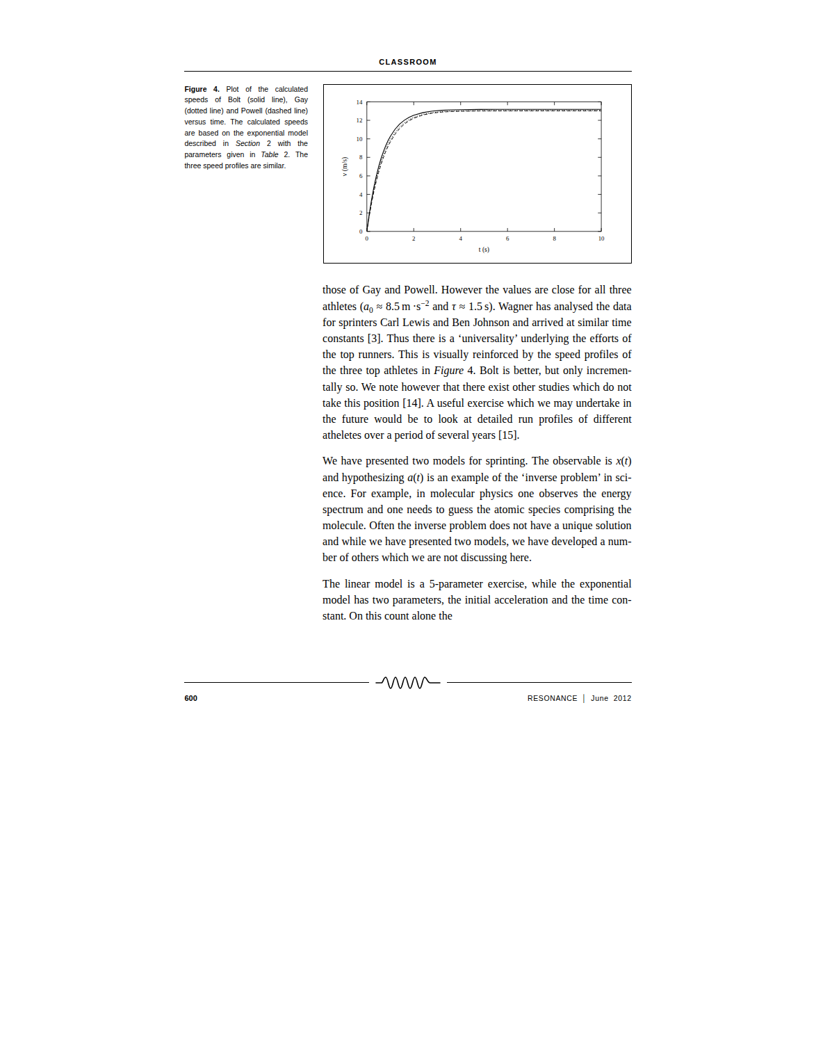CLASSROOM
Figure 4. Plot of the calculated speeds of Bolt (solid line), Gay (dotted line) and Powell (dashed line) versus time. The calculated speeds are based on the exponential model described in Section 2 with the parameters given in Table 2. The three speed profiles are similar.
0 2 4 6 8 10 12 14 0 2 4 6 8 10 t (s) v (m/s)
those of Gay and Powell. However the values are close for all three athletes (a0 ≈ 8.5 m ·s−2 and τ ≈ 1.5 s). Wagner has analysed the data for sprinters Carl Lewis and Ben Johnson and arrived at similar time constants [3]. Thus there is a ‘universality’ underlying the efforts of the top runners. This is visually reinforced by the speed profiles of the three top athletes in Figure 4. Bolt is better, but only incrementally so. We note however that there exist other studies which do not take this position [14]. A useful exercise which we may undertake in the future would be to look at detailed run profiles of different atheletes over a period of several years [15].
We have presented two models for sprinting. The observable is x(t) and hypothesizing a(t) is an example of the ‘inverse problem’ in science. For example, in molecular physics one observes the energy spectrum and one needs to guess the atomic species comprising the molecule. Often the inverse problem does not have a unique solution and while we have presented two models, we have developed a number of others which we are not discussing here.
The linear model is a 5-parameter exercise, while the exponential model has two parameters, the initial acceleration and the time constant. On this count alone the
600 RESONANCE│June 2012